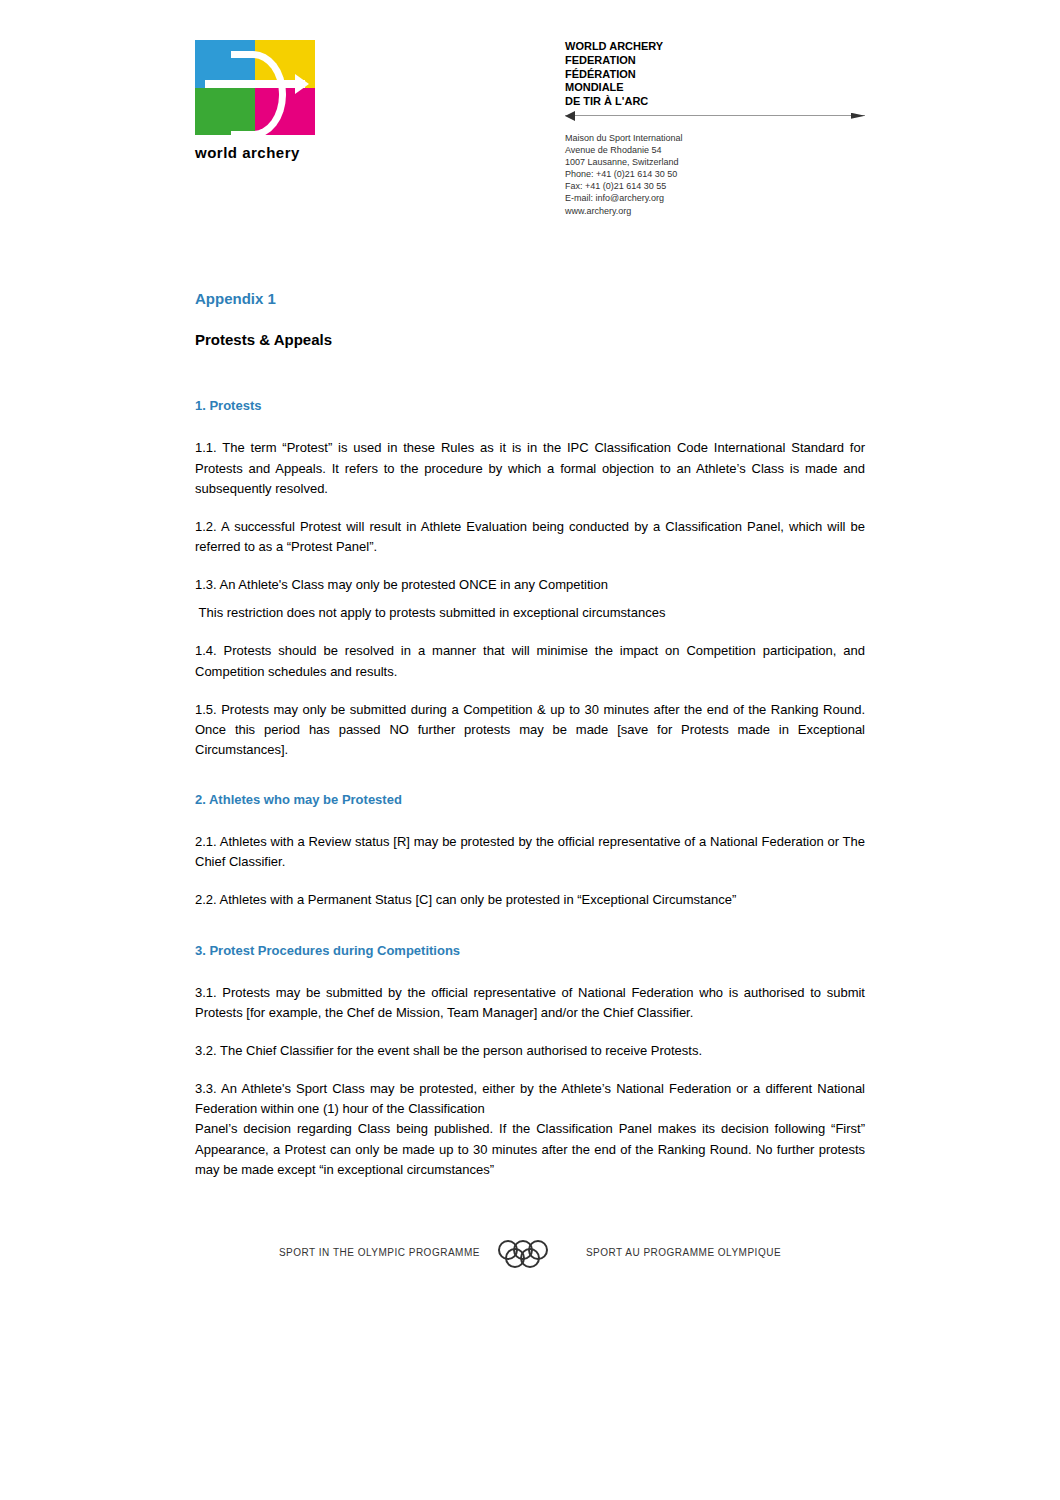world archery
WORLD ARCHERY FEDERATION FÉDÉRATION MONDIALE DE TIR À L'ARC
Maison du Sport International Avenue de Rhodanie 54 1007 Lausanne, Switzerland Phone: +41 (0)21 614 30 50 Fax: +41 (0)21 614 30 55 E-mail: info@archery.org www.archery.org
Appendix 1
Protests & Appeals
1. Protests
1.1. The term “Protest” is used in these Rules as it is in the IPC Classification Code International Standard for Protests and Appeals. It refers to the procedure by which a formal objection to an Athlete’s Class is made and subsequently resolved.
1.2. A successful Protest will result in Athlete Evaluation being conducted by a Classification Panel, which will be referred to as a “Protest Panel”.
1.3. An Athlete's Class may only be protested ONCE in any Competition
This restriction does not apply to protests submitted in exceptional circumstances
1.4. Protests should be resolved in a manner that will minimise the impact on Competition participation, and Competition schedules and results.
1.5. Protests may only be submitted during a Competition & up to 30 minutes after the end of the Ranking Round. Once this period has passed NO further protests may be made [save for Protests made in Exceptional Circumstances].
2. Athletes who may be Protested
2.1. Athletes with a Review status [R] may be protested by the official representative of a National Federation or The Chief Classifier.
2.2. Athletes with a Permanent Status [C] can only be protested in “Exceptional Circumstance”
3. Protest Procedures during Competitions
3.1. Protests may be submitted by the official representative of National Federation who is authorised to submit Protests [for example, the Chef de Mission, Team Manager] and/or the Chief Classifier.
3.2. The Chief Classifier for the event shall be the person authorised to receive Protests.
3.3. An Athlete's Sport Class may be protested, either by the Athlete’s National Federation or a different National Federation within one (1) hour of the Classification
Panel’s decision regarding Class being published. If the Classification Panel makes its decision following “First” Appearance, a Protest can only be made up to 30 minutes after the end of the Ranking Round. No further protests may be made except “in exceptional circumstances”
SPORT IN THE OLYMPIC PROGRAMME SPORT AU PROGRAMME OLYMPIQUE